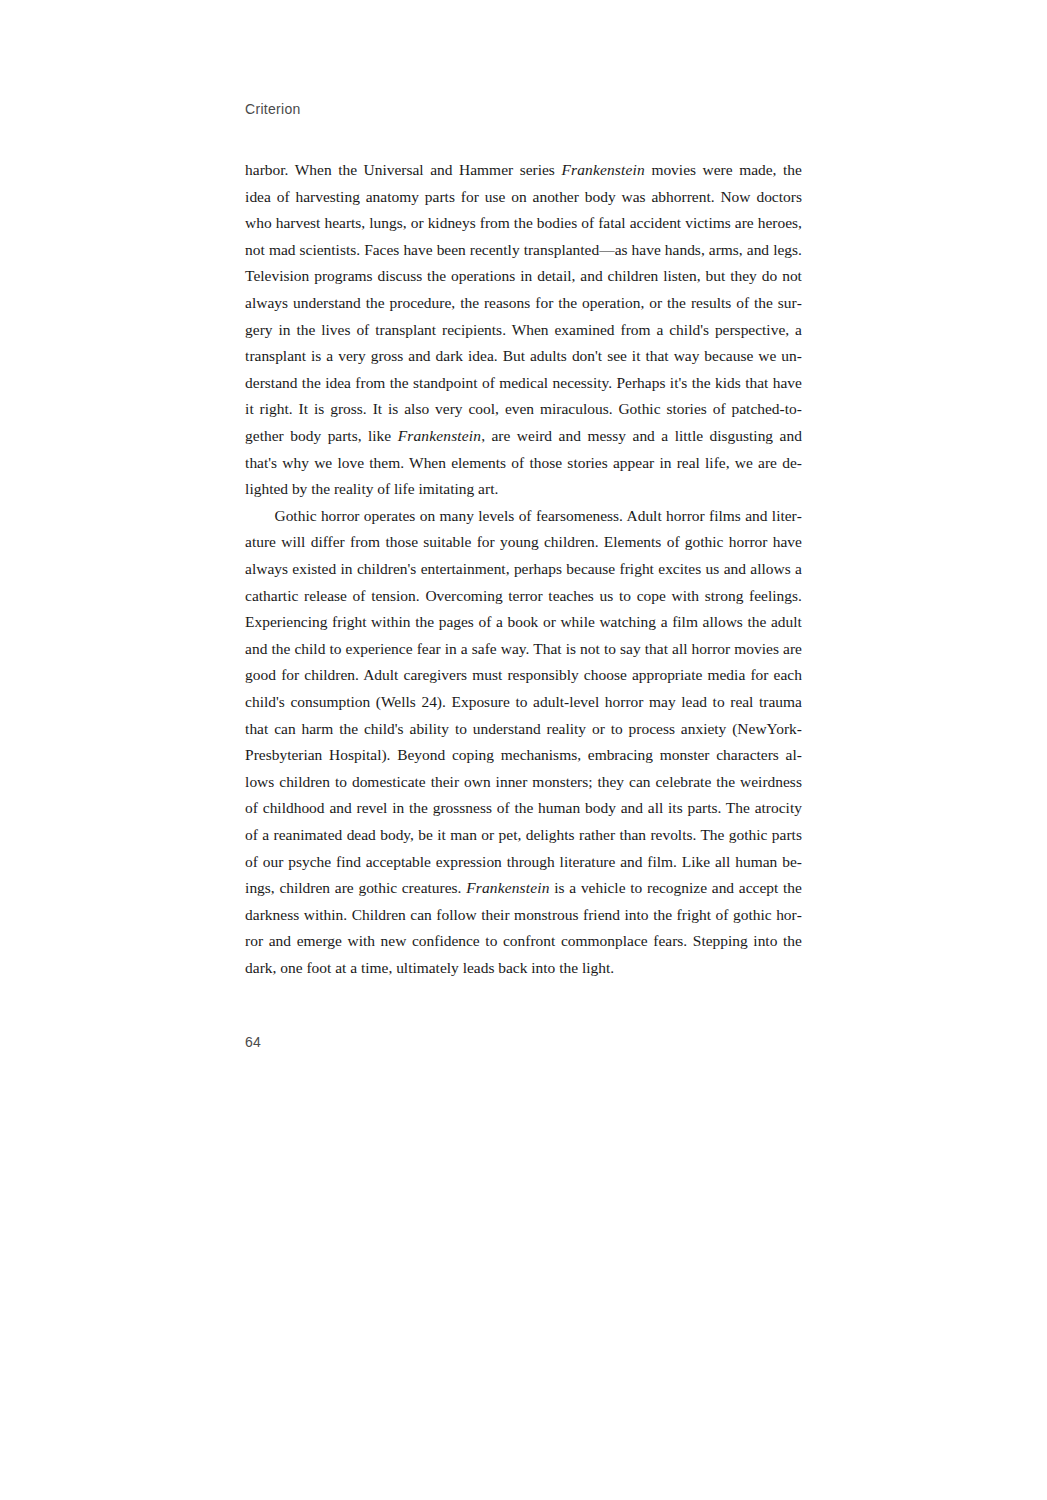Criterion
harbor. When the Universal and Hammer series Frankenstein movies were made, the idea of harvesting anatomy parts for use on another body was abhorrent. Now doctors who harvest hearts, lungs, or kidneys from the bodies of fatal accident victims are heroes, not mad scientists. Faces have been recently transplanted—as have hands, arms, and legs. Television programs discuss the operations in detail, and children listen, but they do not always understand the procedure, the reasons for the operation, or the results of the surgery in the lives of transplant recipients. When examined from a child's perspective, a transplant is a very gross and dark idea. But adults don't see it that way because we understand the idea from the standpoint of medical necessity. Perhaps it's the kids that have it right. It is gross. It is also very cool, even miraculous. Gothic stories of patched-together body parts, like Frankenstein, are weird and messy and a little disgusting and that's why we love them. When elements of those stories appear in real life, we are delighted by the reality of life imitating art.
Gothic horror operates on many levels of fearsomeness. Adult horror films and literature will differ from those suitable for young children. Elements of gothic horror have always existed in children's entertainment, perhaps because fright excites us and allows a cathartic release of tension. Overcoming terror teaches us to cope with strong feelings. Experiencing fright within the pages of a book or while watching a film allows the adult and the child to experience fear in a safe way. That is not to say that all horror movies are good for children. Adult caregivers must responsibly choose appropriate media for each child's consumption (Wells 24). Exposure to adult-level horror may lead to real trauma that can harm the child's ability to understand reality or to process anxiety (NewYork-Presbyterian Hospital). Beyond coping mechanisms, embracing monster characters allows children to domesticate their own inner monsters; they can celebrate the weirdness of childhood and revel in the grossness of the human body and all its parts. The atrocity of a reanimated dead body, be it man or pet, delights rather than revolts. The gothic parts of our psyche find acceptable expression through literature and film. Like all human beings, children are gothic creatures. Frankenstein is a vehicle to recognize and accept the darkness within. Children can follow their monstrous friend into the fright of gothic horror and emerge with new confidence to confront commonplace fears. Stepping into the dark, one foot at a time, ultimately leads back into the light.
64